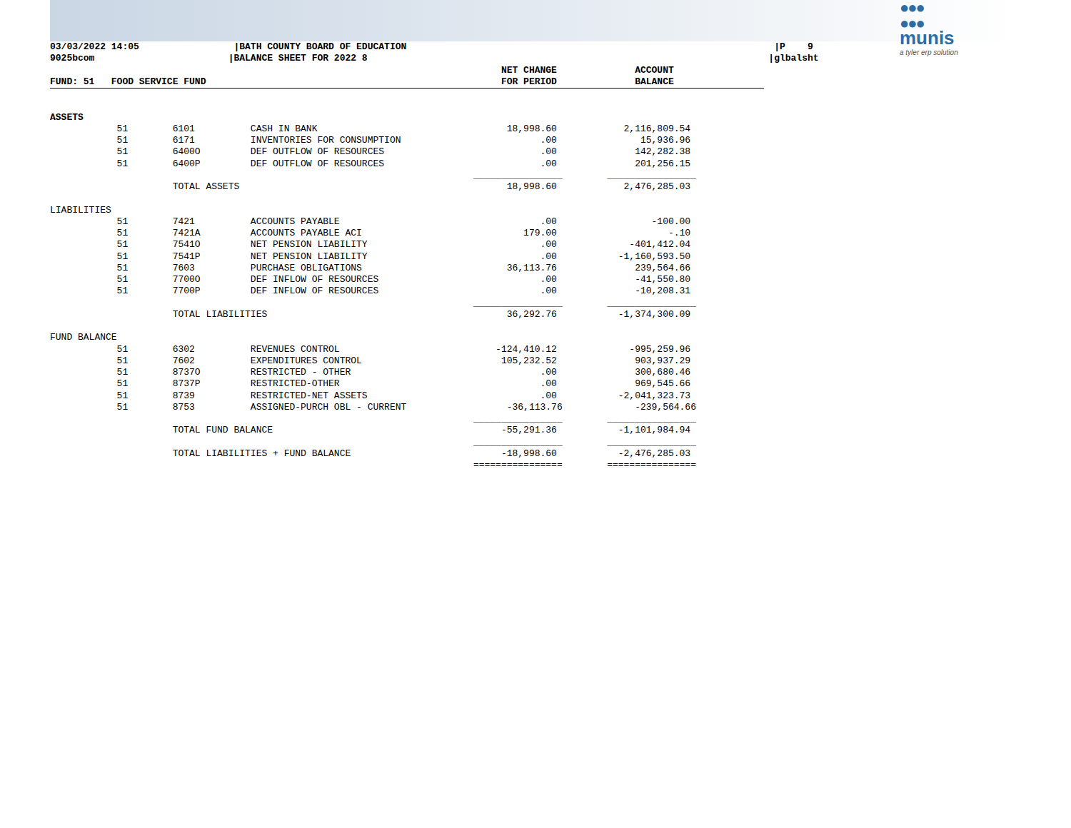●●●
●●●
munis
a tyler erp solution
03/03/2022 14:05                 |BATH COUNTY BOARD OF EDUCATION                                                                  |P    9
9025bcom                        |BALANCE SHEET FOR 2022 8                                                                        |glbalsht
                                                                                 NET CHANGE              ACCOUNT
FUND: 51   FOOD SERVICE FUND                                                     FOR PERIOD              BALANCE


ASSETS
            51        6101          CASH IN BANK                                  18,998.60            2,116,809.54
            51        6171          INVENTORIES FOR CONSUMPTION                         .00               15,936.96
            51        6400O         DEF OUTFLOW OF RESOURCES                            .00              142,282.38
            51        6400P         DEF OUTFLOW OF RESOURCES                            .00              201,256.15
                                                                            ________________        ________________
                      TOTAL ASSETS                                                18,998.60            2,476,285.03

LIABILITIES
            51        7421          ACCOUNTS PAYABLE                                    .00                 -100.00
            51        7421A         ACCOUNTS PAYABLE ACI                             179.00                    -.10
            51        7541O         NET PENSION LIABILITY                               .00             -401,412.04
            51        7541P         NET PENSION LIABILITY                               .00           -1,160,593.50
            51        7603          PURCHASE OBLIGATIONS                          36,113.76              239,564.66
            51        7700O         DEF INFLOW OF RESOURCES                             .00              -41,550.80
            51        7700P         DEF INFLOW OF RESOURCES                             .00              -10,208.31
                                                                            ________________        ________________
                      TOTAL LIABILITIES                                           36,292.76           -1,374,300.09

FUND BALANCE
            51        6302          REVENUES CONTROL                            -124,410.12             -995,259.96
            51        7602          EXPENDITURES CONTROL                         105,232.52              903,937.29
            51        8737O         RESTRICTED - OTHER                                  .00              300,680.46
            51        8737P         RESTRICTED-OTHER                                    .00              969,545.66
            51        8739          RESTRICTED-NET ASSETS                               .00           -2,041,323.73
            51        8753          ASSIGNED-PURCH OBL - CURRENT                  -36,113.76             -239,564.66
                                                                            ________________        ________________
                      TOTAL FUND BALANCE                                         -55,291.36           -1,101,984.94
                                                                            ________________        ________________
                      TOTAL LIABILITIES + FUND BALANCE                           -18,998.60           -2,476,285.03
                                                                            ================        ================